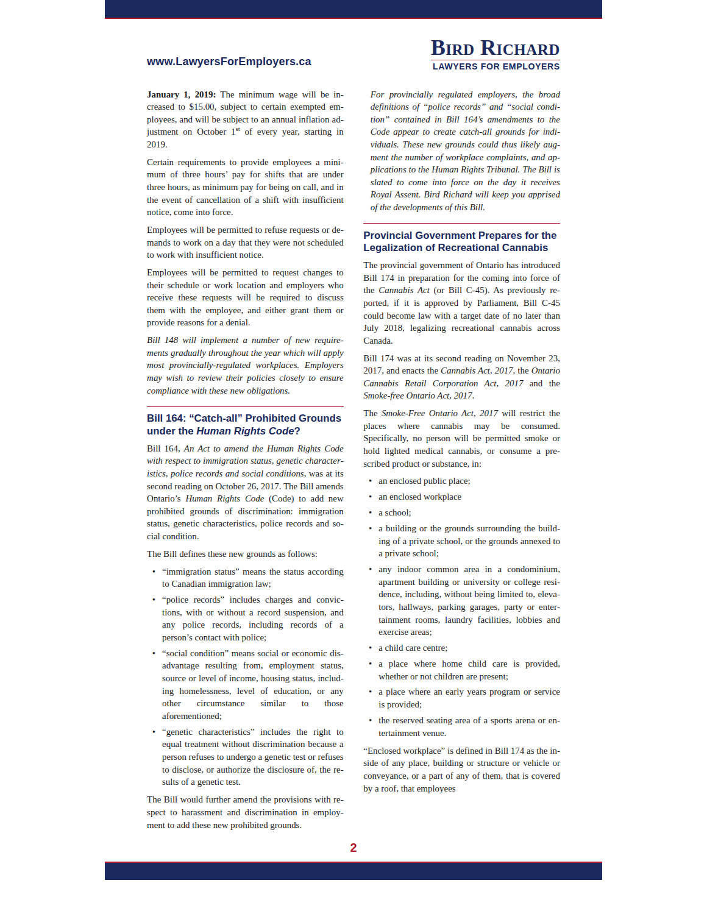www.LawyersForEmployers.ca
Bird Richard
Lawyers for Employers
January 1, 2019: The minimum wage will be increased to $15.00, subject to certain exempted employees, and will be subject to an annual inflation adjustment on October 1st of every year, starting in 2019.
Certain requirements to provide employees a minimum of three hours’ pay for shifts that are under three hours, as minimum pay for being on call, and in the event of cancellation of a shift with insufficient notice, come into force.
Employees will be permitted to refuse requests or demands to work on a day that they were not scheduled to work with insufficient notice.
Employees will be permitted to request changes to their schedule or work location and employers who receive these requests will be required to discuss them with the employee, and either grant them or provide reasons for a denial.
Bill 148 will implement a number of new requirements gradually throughout the year which will apply most provincially-regulated workplaces. Employers may wish to review their policies closely to ensure compliance with these new obligations.
Bill 164: “Catch-all” Prohibited Grounds under the Human Rights Code?
Bill 164, An Act to amend the Human Rights Code with respect to immigration status, genetic characteristics, police records and social conditions, was at its second reading on October 26, 2017. The Bill amends Ontario’s Human Rights Code (Code) to add new prohibited grounds of discrimination: immigration status, genetic characteristics, police records and social condition.
The Bill defines these new grounds as follows:
“immigration status” means the status according to Canadian immigration law;
“police records” includes charges and convictions, with or without a record suspension, and any police records, including records of a person’s contact with police;
“social condition” means social or economic disadvantage resulting from, employment status, source or level of income, housing status, including homelessness, level of education, or any other circumstance similar to those aforementioned;
“genetic characteristics” includes the right to equal treatment without discrimination because a person refuses to undergo a genetic test or refuses to disclose, or authorize the disclosure of, the results of a genetic test.
The Bill would further amend the provisions with respect to harassment and discrimination in employment to add these new prohibited grounds.
For provincially regulated employers, the broad definitions of “police records” and “social condition” contained in Bill 164’s amendments to the Code appear to create catch-all grounds for individuals. These new grounds could thus likely augment the number of workplace complaints, and applications to the Human Rights Tribunal. The Bill is slated to come into force on the day it receives Royal Assent. Bird Richard will keep you apprised of the developments of this Bill.
Provincial Government Prepares for the Legalization of Recreational Cannabis
The provincial government of Ontario has introduced Bill 174 in preparation for the coming into force of the Cannabis Act (or Bill C-45). As previously reported, if it is approved by Parliament, Bill C-45 could become law with a target date of no later than July 2018, legalizing recreational cannabis across Canada.
Bill 174 was at its second reading on November 23, 2017, and enacts the Cannabis Act, 2017, the Ontario Cannabis Retail Corporation Act, 2017 and the Smoke-free Ontario Act, 2017.
The Smoke-Free Ontario Act, 2017 will restrict the places where cannabis may be consumed. Specifically, no person will be permitted smoke or hold lighted medical cannabis, or consume a prescribed product or substance, in:
an enclosed public place;
an enclosed workplace
a school;
a building or the grounds surrounding the building of a private school, or the grounds annexed to a private school;
any indoor common area in a condominium, apartment building or university or college residence, including, without being limited to, elevators, hallways, parking garages, party or entertainment rooms, laundry facilities, lobbies and exercise areas;
a child care centre;
a place where home child care is provided, whether or not children are present;
a place where an early years program or service is provided;
the reserved seating area of a sports arena or entertainment venue.
“Enclosed workplace” is defined in Bill 174 as the inside of any place, building or structure or vehicle or conveyance, or a part of any of them, that is covered by a roof, that employees
2